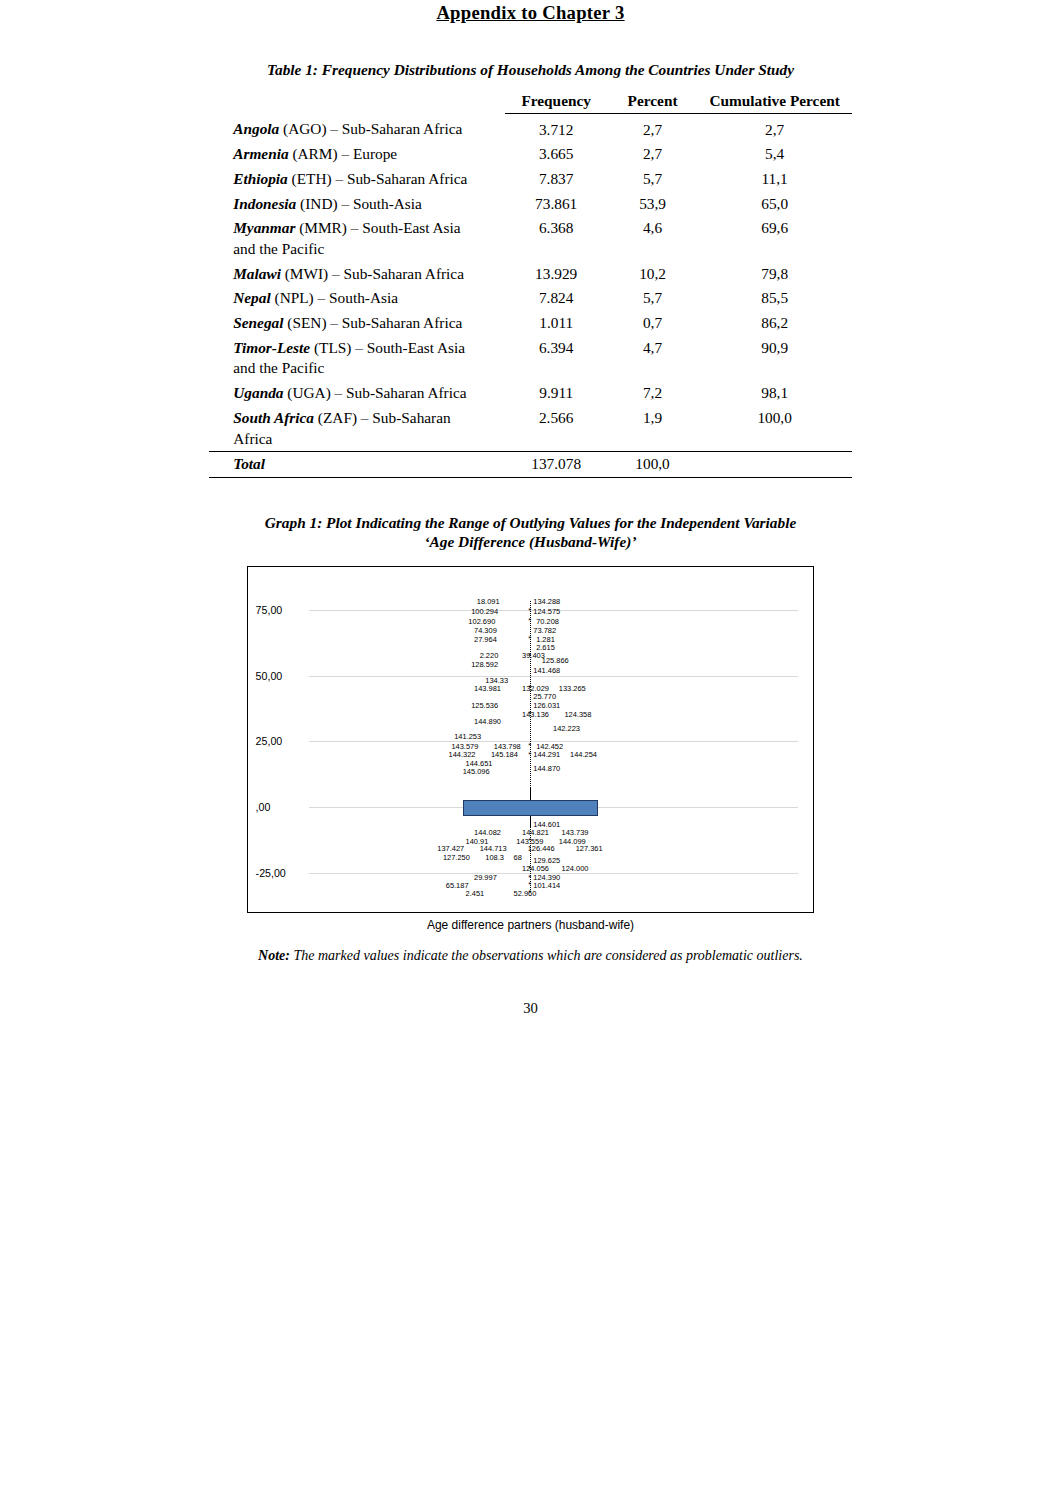Appendix to Chapter 3
Table 1: Frequency Distributions of Households Among the Countries Under Study
| | Frequency | Percent | Cumulative Percent |
| --- | --- | --- | --- |
| Angola (AGO) – Sub-Saharan Africa | 3.712 | 2,7 | 2,7 |
| Armenia (ARM) – Europe | 3.665 | 2,7 | 5,4 |
| Ethiopia (ETH) – Sub-Saharan Africa | 7.837 | 5,7 | 11,1 |
| Indonesia (IND) – South-Asia | 73.861 | 53,9 | 65,0 |
| Myanmar (MMR) – South-East Asia and the Pacific | 6.368 | 4,6 | 69,6 |
| Malawi (MWI) – Sub-Saharan Africa | 13.929 | 10,2 | 79,8 |
| Nepal (NPL) – South-Asia | 7.824 | 5,7 | 85,5 |
| Senegal (SEN) – Sub-Saharan Africa | 1.011 | 0,7 | 86,2 |
| Timor-Leste (TLS) – South-East Asia and the Pacific | 6.394 | 4,7 | 90,9 |
| Uganda (UGA) – Sub-Saharan Africa | 9.911 | 7,2 | 98,1 |
| South Africa (ZAF) – Sub-Saharan Africa | 2.566 | 1,9 | 100,0 |
| Total | 137.078 | 100,0 | |
Graph 1: Plot Indicating the Range of Outlying Values for the Independent Variable
‘Age Difference (Husband-Wife)’
75,00
50,00
25,00
,00
-25,00
18.091
134.288
100.294
124.575
102.690
70.208
74.309
73.782
27.964
1.281
2.615
2.220
39.403
128.592
125.866
141.468
134.33
143.981
132.029
133.265
25.770
125.536
126.031
143.136
124.358
144.890
142.223
141.253
143.579
143.798
142.452
144.322
145.184
144.291
144.254
144.651
145.096
144.870
144.601
144.082
144.821
143.739
140.91
143.559
144.099
137.427
144.713
126.446
127.361
127.250
108.3
68
129.625
124.056
124.000
29.997
124.390
65.187
101.414
2.451
52.960
*
*
*
*
*
*
*
*
*
*
*
*
*
Age difference partners (husband-wife)
Note: The marked values indicate the observations which are considered as problematic outliers.
30